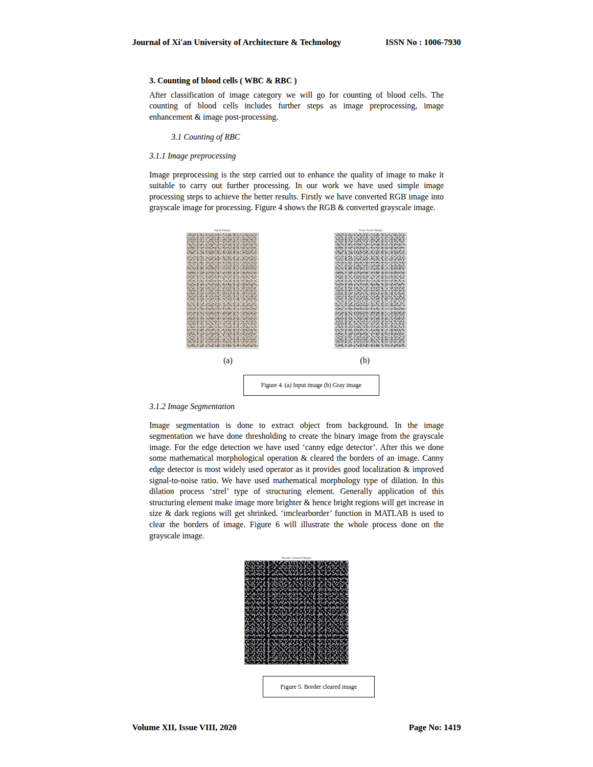Journal of Xi'an University of Architecture & Technology
ISSN No : 1006-7930
3. Counting of blood cells ( WBC & RBC )
After classification of image category we will go for counting of blood cells. The counting of blood cells includes further steps as image preprocessing, image enhancement & image post-processing.
3.1 Counting of RBC
3.1.1 Image preprocessing
Image preprocessing is the step carried out to enhance the quality of image to make it suitable to carry out further processing. In our work we have used simple image processing steps to achieve the better results. Firstly we have converted RGB image into grayscale image for processing. Figure 4 shows the RGB & converted grayscale image.
Input Image
Gray Scale Image
(a)
(b)
Figure 4. (a) Input image (b) Gray image
3.1.2 Image Segmentation
Image segmentation is done to extract object from background. In the image segmentation we have done thresholding to create the binary image from the grayscale image. For the edge detection we have used ‘canny edge detector’. After this we done some mathematical morphological operation & cleared the borders of an image. Canny edge detector is most widely used operator as it provides good localization & improved signal-to-noise ratio. We have used mathematical morphology type of dilation. In this dilation process ‘strel’ type of structuring element. Generally application of this structuring element make image more brighter & hence bright regions will get increase in size & dark regions will get shrinked. ‘imclearborder’ function in MATLAB is used to clear the borders of image. Figure 6 will illustrate the whole process done on the grayscale image.
Border Cleared Image
Figure 5. Border cleared image
Volume XII, Issue VIII, 2020
Page No: 1419